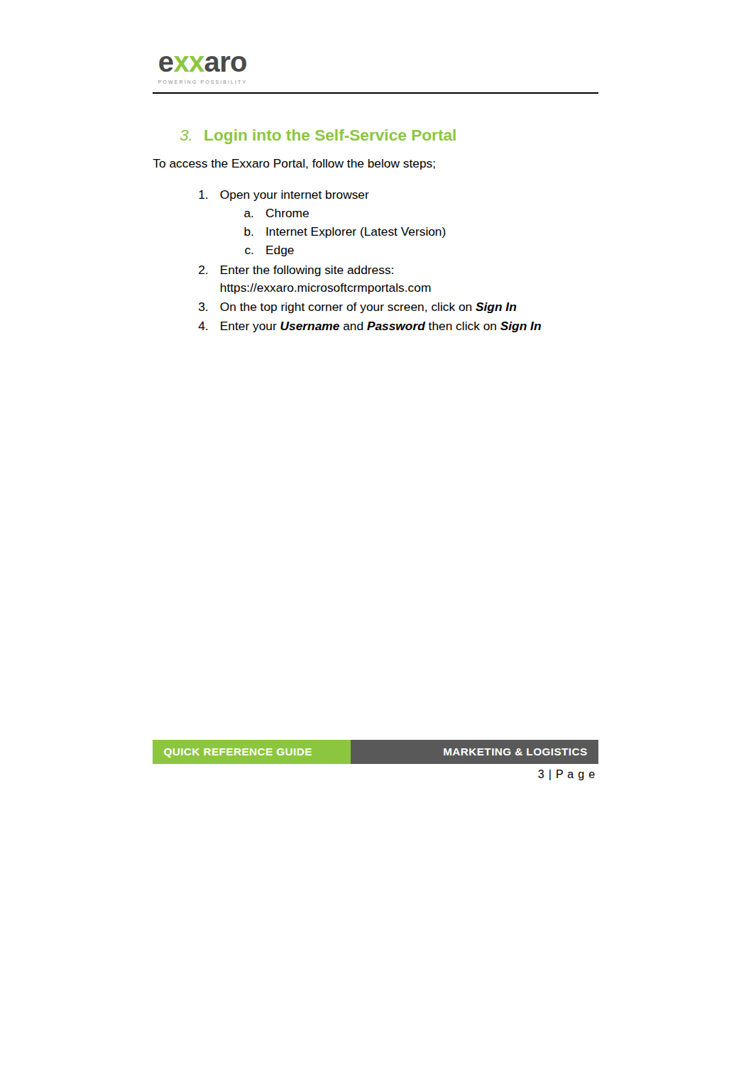exxaro
Powering Possibility
3. Login into the Self-Service Portal
To access the Exxaro Portal, follow the below steps;
Open your internet browser
Chrome
Internet Explorer (Latest Version)
Edge
Enter the following site address: https://exxaro.microsoftcrmportals.com
On the top right corner of your screen, click on Sign In
Enter your Username and Password then click on Sign In
QUICK REFERENCE GUIDE
MARKETING & LOGISTICS
3 | P a g e